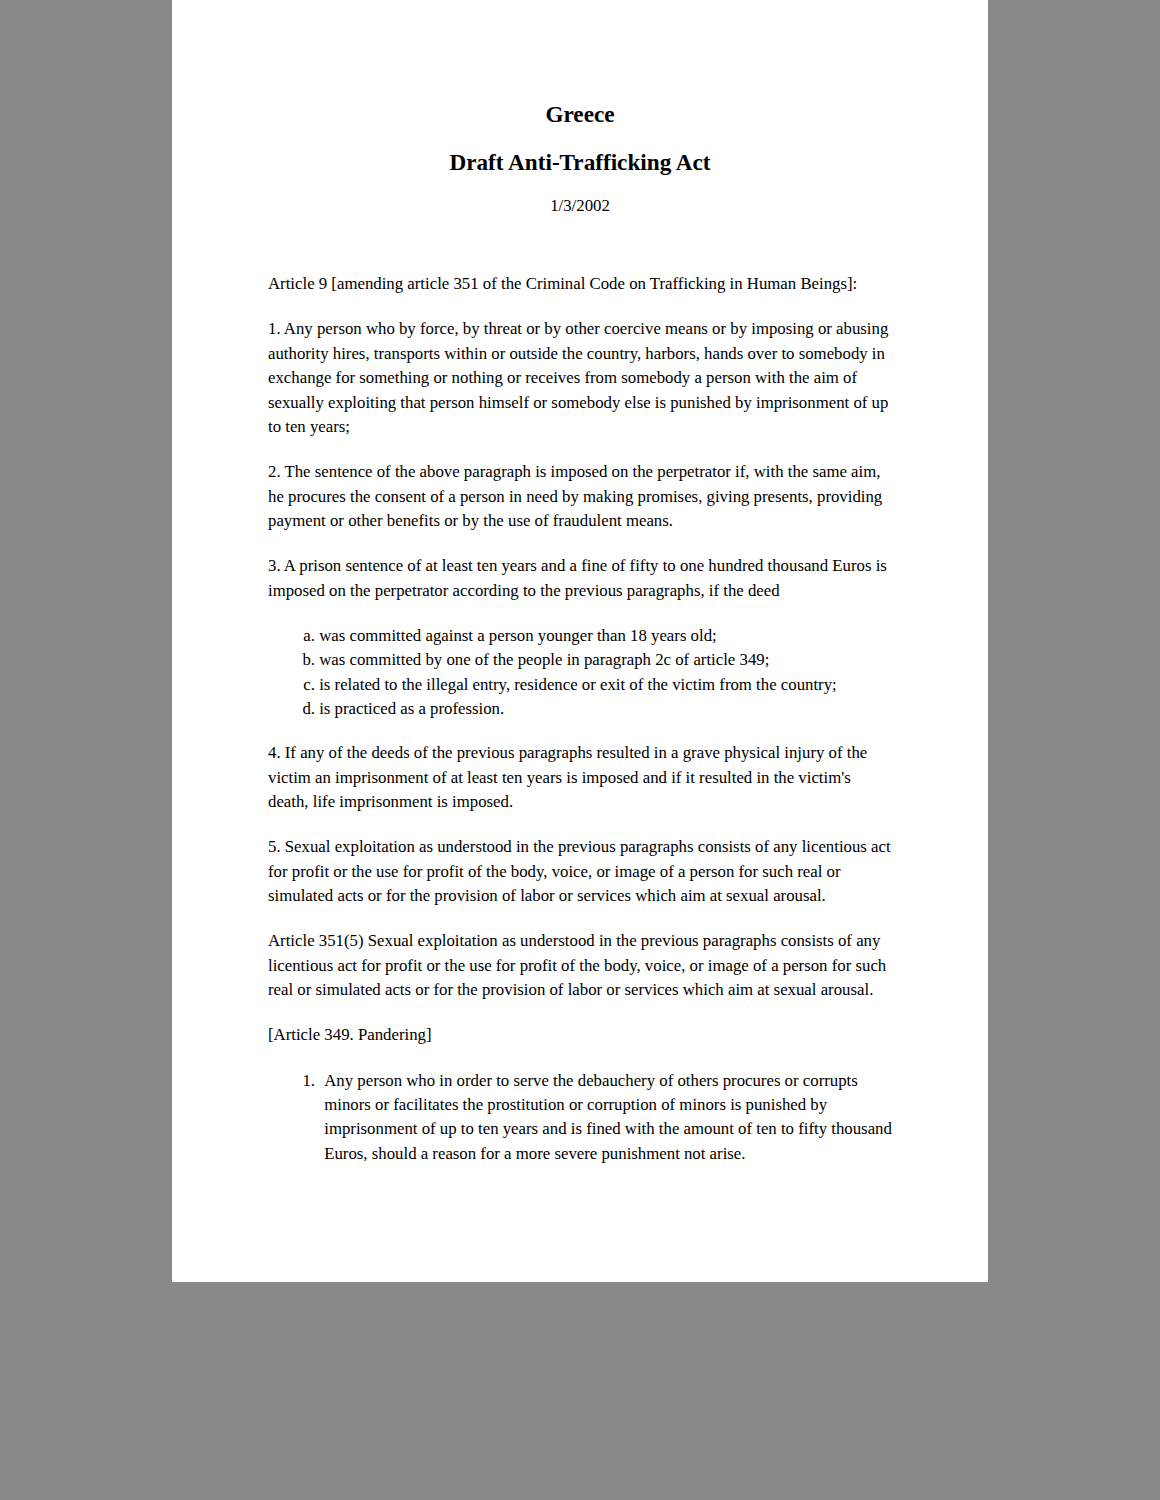Greece
Draft Anti-Trafficking Act
1/3/2002
Article 9 [amending article 351 of the Criminal Code on Trafficking in Human Beings]:
1. Any person who by force, by threat or by other coercive means or by imposing or abusing authority hires, transports within or outside the country, harbors, hands over to somebody in exchange for something or nothing or receives from somebody a person with the aim of sexually exploiting that person himself or somebody else is punished by imprisonment of up to ten years;
2. The sentence of the above paragraph is imposed on the perpetrator if, with the same aim, he procures the consent of a person in need by making promises, giving presents, providing payment or other benefits or by the use of fraudulent means.
3. A prison sentence of at least ten years and a fine of fifty to one hundred thousand Euros is imposed on the perpetrator according to the previous paragraphs, if the deed
was committed against a person younger than 18 years old;
was committed by one of the people in paragraph 2c of article 349;
is related to the illegal entry, residence or exit of the victim from the country;
is practiced as a profession.
4. If any of the deeds of the previous paragraphs resulted in a grave physical injury of the victim an imprisonment of at least ten years is imposed and if it resulted in the victim's death, life imprisonment is imposed.
5. Sexual exploitation as understood in the previous paragraphs consists of any licentious act for profit or the use for profit of the body, voice, or image of a person for such real or simulated acts or for the provision of labor or services which aim at sexual arousal.
Article 351(5) Sexual exploitation as understood in the previous paragraphs consists of any licentious act for profit or the use for profit of the body, voice, or image of a person for such real or simulated acts or for the provision of labor or services which aim at sexual arousal.
[Article 349. Pandering]
Any person who in order to serve the debauchery of others procures or corrupts minors or facilitates the prostitution or corruption of minors is punished by imprisonment of up to ten years and is fined with the amount of ten to fifty thousand Euros, should a reason for a more severe punishment not arise.